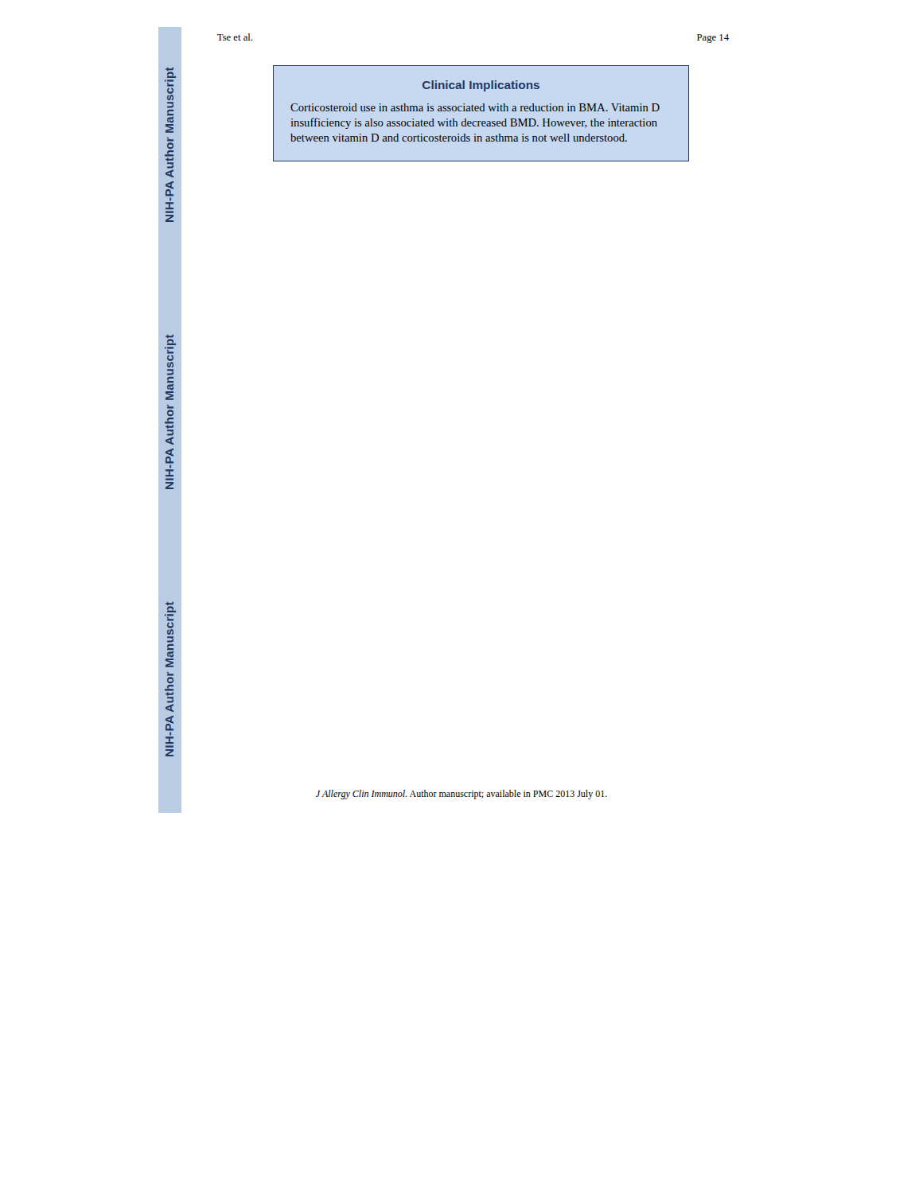NIH-PA Author Manuscript NIH-PA Author Manuscript NIH-PA Author Manuscript
Tse et al. Page 14
Clinical Implications
Corticosteroid use in asthma is associated with a reduction in BMA. Vitamin D insufficiency is also associated with decreased BMD. However, the interaction between vitamin D and corticosteroids in asthma is not well understood.
J Allergy Clin Immunol. Author manuscript; available in PMC 2013 July 01.